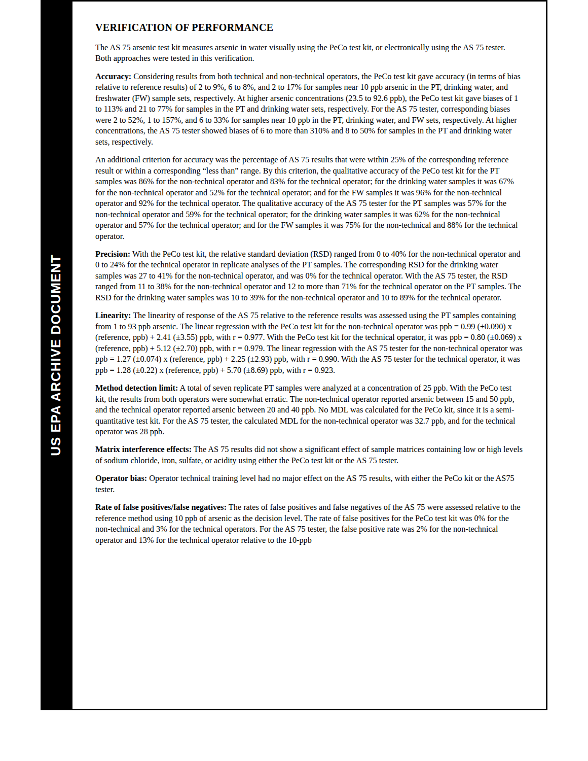US EPA ARCHIVE DOCUMENT
VERIFICATION OF PERFORMANCE
The AS 75 arsenic test kit measures arsenic in water visually using the PeCo test kit, or electronically using the AS 75 tester. Both approaches were tested in this verification.
Accuracy: Considering results from both technical and non-technical operators, the PeCo test kit gave accuracy (in terms of bias relative to reference results) of 2 to 9%, 6 to 8%, and 2 to 17% for samples near 10 ppb arsenic in the PT, drinking water, and freshwater (FW) sample sets, respectively. At higher arsenic concentrations (23.5 to 92.6 ppb), the PeCo test kit gave biases of 1 to 113% and 21 to 77% for samples in the PT and drinking water sets, respectively. For the AS 75 tester, corresponding biases were 2 to 52%, 1 to 157%, and 6 to 33% for samples near 10 ppb in the PT, drinking water, and FW sets, respectively. At higher concentrations, the AS 75 tester showed biases of 6 to more than 310% and 8 to 50% for samples in the PT and drinking water sets, respectively.
An additional criterion for accuracy was the percentage of AS 75 results that were within 25% of the corresponding reference result or within a corresponding “less than” range. By this criterion, the qualitative accuracy of the PeCo test kit for the PT samples was 86% for the non-technical operator and 83% for the technical operator; for the drinking water samples it was 67% for the non-technical operator and 52% for the technical operator; and for the FW samples it was 96% for the non-technical operator and 92% for the technical operator. The qualitative accuracy of the AS 75 tester for the PT samples was 57% for the non-technical operator and 59% for the technical operator; for the drinking water samples it was 62% for the non-technical operator and 57% for the technical operator; and for the FW samples it was 75% for the non-technical and 88% for the technical operator.
Precision: With the PeCo test kit, the relative standard deviation (RSD) ranged from 0 to 40% for the non-technical operator and 0 to 24% for the technical operator in replicate analyses of the PT samples. The corresponding RSD for the drinking water samples was 27 to 41% for the non-technical operator, and was 0% for the technical operator. With the AS 75 tester, the RSD ranged from 11 to 38% for the non-technical operator and 12 to more than 71% for the technical operator on the PT samples. The RSD for the drinking water samples was 10 to 39% for the non-technical operator and 10 to 89% for the technical operator.
Linearity: The linearity of response of the AS 75 relative to the reference results was assessed using the PT samples containing from 1 to 93 ppb arsenic. The linear regression with the PeCo test kit for the non-technical operator was ppb = 0.99 (±0.090) x (reference, ppb) + 2.41 (±3.55) ppb, with r = 0.977. With the PeCo test kit for the technical operator, it was ppb = 0.80 (±0.069) x (reference, ppb) + 5.12 (±2.70) ppb, with r = 0.979. The linear regression with the AS 75 tester for the non-technical operator was ppb = 1.27 (±0.074) x (reference, ppb) + 2.25 (±2.93) ppb, with r = 0.990. With the AS 75 tester for the technical operator, it was ppb = 1.28 (±0.22) x (reference, ppb) + 5.70 (±8.69) ppb, with r = 0.923.
Method detection limit: A total of seven replicate PT samples were analyzed at a concentration of 25 ppb. With the PeCo test kit, the results from both operators were somewhat erratic. The non-technical operator reported arsenic between 15 and 50 ppb, and the technical operator reported arsenic between 20 and 40 ppb. No MDL was calculated for the PeCo kit, since it is a semi-quantitative test kit. For the AS 75 tester, the calculated MDL for the non-technical operator was 32.7 ppb, and for the technical operator was 28 ppb.
Matrix interference effects: The AS 75 results did not show a significant effect of sample matrices containing low or high levels of sodium chloride, iron, sulfate, or acidity using either the PeCo test kit or the AS 75 tester.
Operator bias: Operator technical training level had no major effect on the AS 75 results, with either the PeCo kit or the AS75 tester.
Rate of false positives/false negatives: The rates of false positives and false negatives of the AS 75 were assessed relative to the reference method using 10 ppb of arsenic as the decision level. The rate of false positives for the PeCo test kit was 0% for the non-technical and 3% for the technical operators. For the AS 75 tester, the false positive rate was 2% for the non-technical operator and 13% for the technical operator relative to the 10-ppb